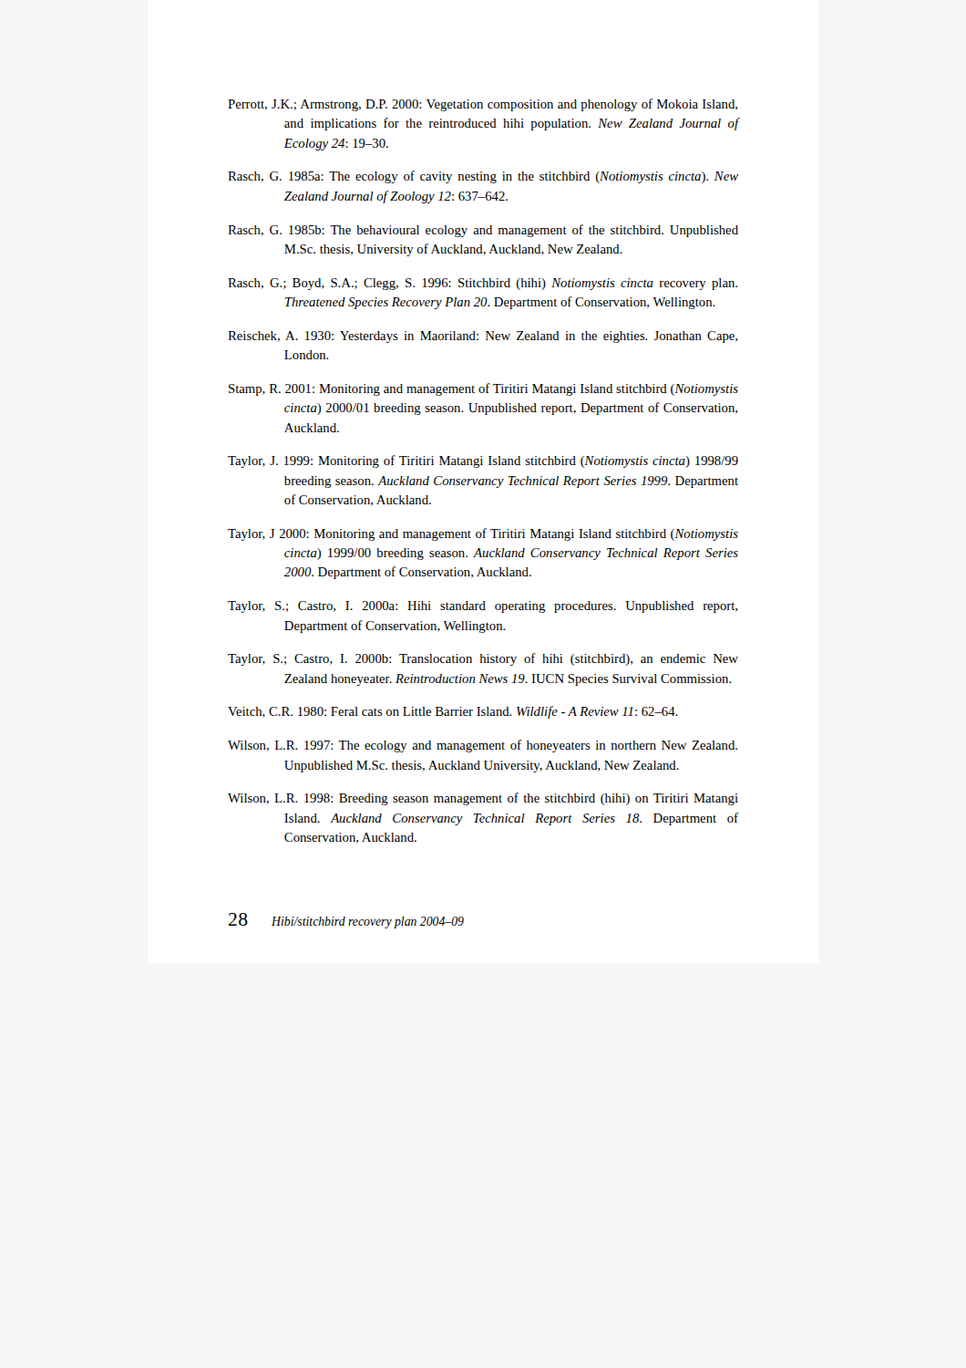Perrott, J.K.; Armstrong, D.P. 2000: Vegetation composition and phenology of Mokoia Island, and implications for the reintroduced hihi population. New Zealand Journal of Ecology 24: 19–30.
Rasch, G. 1985a: The ecology of cavity nesting in the stitchbird (Notiomystis cincta). New Zealand Journal of Zoology 12: 637–642.
Rasch, G. 1985b: The behavioural ecology and management of the stitchbird. Unpublished M.Sc. thesis, University of Auckland, Auckland, New Zealand.
Rasch, G.; Boyd, S.A.; Clegg, S. 1996: Stitchbird (hihi) Notiomystis cincta recovery plan. Threatened Species Recovery Plan 20. Department of Conservation, Wellington.
Reischek, A. 1930: Yesterdays in Maoriland: New Zealand in the eighties. Jonathan Cape, London.
Stamp, R. 2001: Monitoring and management of Tiritiri Matangi Island stitchbird (Notiomystis cincta) 2000/01 breeding season. Unpublished report, Department of Conservation, Auckland.
Taylor, J. 1999: Monitoring of Tiritiri Matangi Island stitchbird (Notiomystis cincta) 1998/99 breeding season. Auckland Conservancy Technical Report Series 1999. Department of Conservation, Auckland.
Taylor, J 2000: Monitoring and management of Tiritiri Matangi Island stitchbird (Notiomystis cincta) 1999/00 breeding season. Auckland Conservancy Technical Report Series 2000. Department of Conservation, Auckland.
Taylor, S.; Castro, I. 2000a: Hihi standard operating procedures. Unpublished report, Department of Conservation, Wellington.
Taylor, S.; Castro, I. 2000b: Translocation history of hihi (stitchbird), an endemic New Zealand honeyeater. Reintroduction News 19. IUCN Species Survival Commission.
Veitch, C.R. 1980: Feral cats on Little Barrier Island. Wildlife - A Review 11: 62–64.
Wilson, L.R. 1997: The ecology and management of honeyeaters in northern New Zealand. Unpublished M.Sc. thesis, Auckland University, Auckland, New Zealand.
Wilson, L.R. 1998: Breeding season management of the stitchbird (hihi) on Tiritiri Matangi Island. Auckland Conservancy Technical Report Series 18. Department of Conservation, Auckland.
28 Hibi/stitchbird recovery plan 2004–09